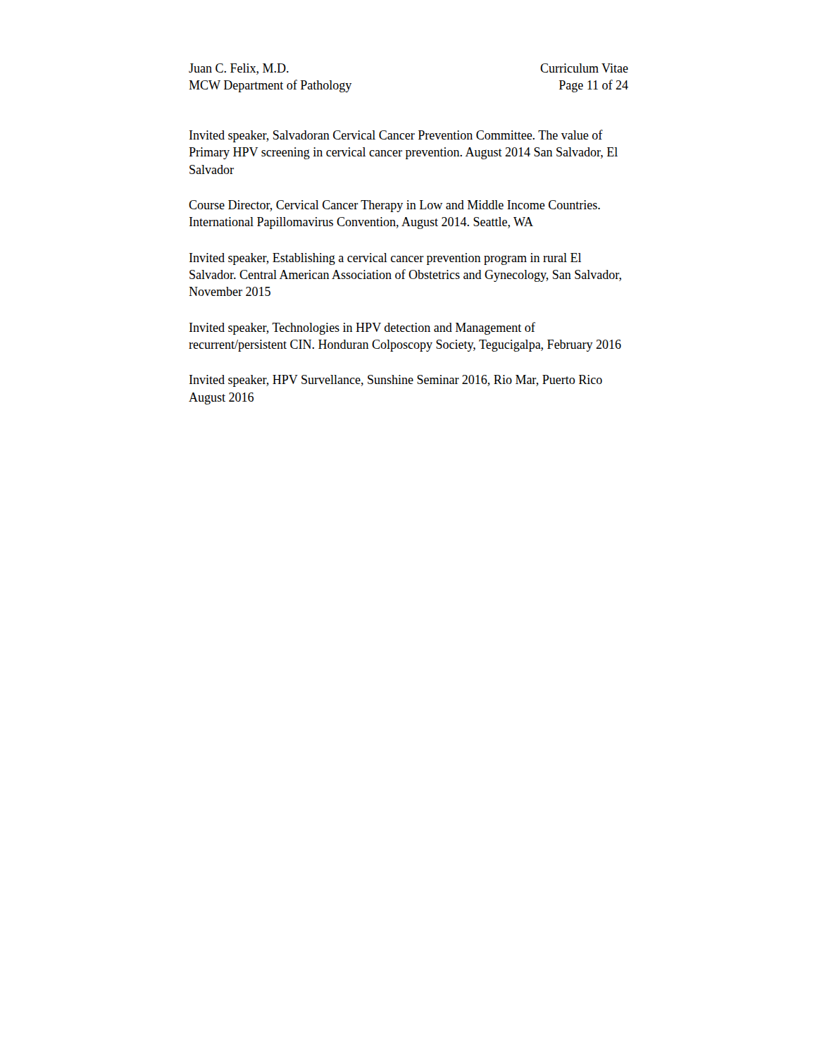| Juan C. Felix, M.D. | Curriculum Vitae |
| MCW Department of Pathology | Page 11 of 24 |
Invited speaker, Salvadoran Cervical Cancer Prevention Committee. The value of Primary HPV screening in cervical cancer prevention. August 2014 San Salvador, El Salvador
Course Director, Cervical Cancer Therapy in Low and Middle Income Countries. International Papillomavirus Convention, August 2014. Seattle, WA
Invited speaker, Establishing a cervical cancer prevention program in rural El Salvador. Central American Association of Obstetrics and Gynecology, San Salvador, November 2015
Invited speaker, Technologies in HPV detection and Management of recurrent/persistent CIN. Honduran Colposcopy Society, Tegucigalpa, February 2016
Invited speaker, HPV Survellance, Sunshine Seminar 2016, Rio Mar, Puerto Rico August 2016